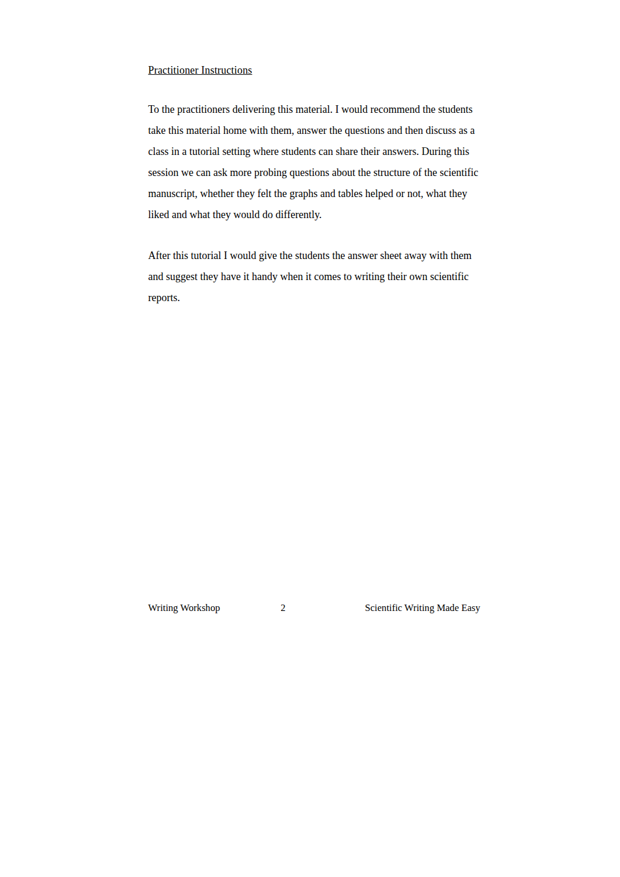Practitioner Instructions
To the practitioners delivering this material. I would recommend the students take this material home with them, answer the questions and then discuss as a class in a tutorial setting where students can share their answers. During this session we can ask more probing questions about the structure of the scientific manuscript, whether they felt the graphs and tables helped or not, what they liked and what they would do differently.
After this tutorial I would give the students the answer sheet away with them and suggest they have it handy when it comes to writing their own scientific reports.
Writing Workshop
2
Scientific Writing Made Easy